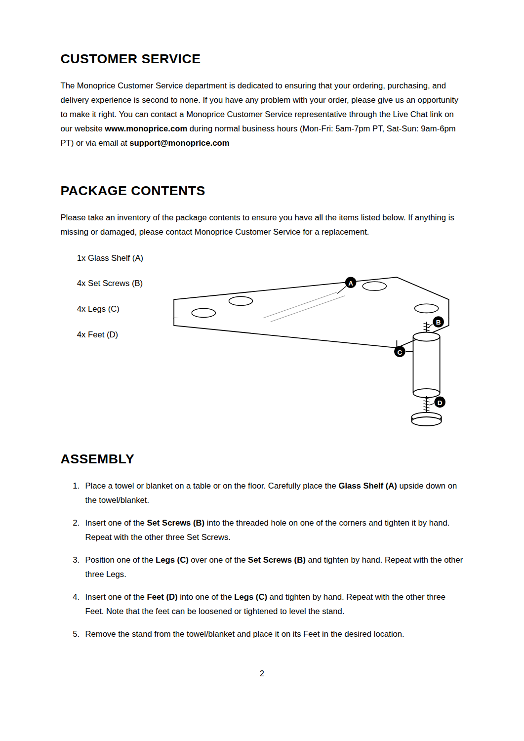CUSTOMER SERVICE
The Monoprice Customer Service department is dedicated to ensuring that your ordering, purchasing, and delivery experience is second to none. If you have any problem with your order, please give us an opportunity to make it right. You can contact a Monoprice Customer Service representative through the Live Chat link on our website www.monoprice.com during normal business hours (Mon-Fri: 5am-7pm PT, Sat-Sun: 9am-6pm PT) or via email at support@monoprice.com
PACKAGE CONTENTS
Please take an inventory of the package contents to ensure you have all the items listed below. If anything is missing or damaged, please contact Monoprice Customer Service for a replacement.
1x Glass Shelf (A)
4x Set Screws (B)
4x Legs (C)
4x Feet (D)
A B C D
ASSEMBLY
Place a towel or blanket on a table or on the floor. Carefully place the Glass Shelf (A) upside down on the towel/blanket.
Insert one of the Set Screws (B) into the threaded hole on one of the corners and tighten it by hand. Repeat with the other three Set Screws.
Position one of the Legs (C) over one of the Set Screws (B) and tighten by hand. Repeat with the other three Legs.
Insert one of the Feet (D) into one of the Legs (C) and tighten by hand. Repeat with the other three Feet. Note that the feet can be loosened or tightened to level the stand.
Remove the stand from the towel/blanket and place it on its Feet in the desired location.
2